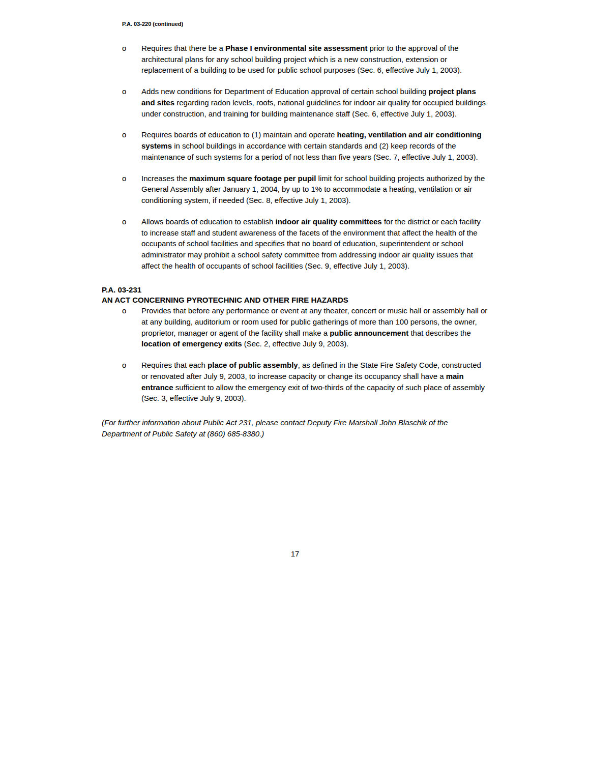P.A. 03-220 (continued)
Requires that there be a Phase I environmental site assessment prior to the approval of the architectural plans for any school building project which is a new construction, extension or replacement of a building to be used for public school purposes (Sec. 6, effective July 1, 2003).
Adds new conditions for Department of Education approval of certain school building project plans and sites regarding radon levels, roofs, national guidelines for indoor air quality for occupied buildings under construction, and training for building maintenance staff (Sec. 6, effective July 1, 2003).
Requires boards of education to (1) maintain and operate heating, ventilation and air conditioning systems in school buildings in accordance with certain standards and (2) keep records of the maintenance of such systems for a period of not less than five years (Sec. 7, effective July 1, 2003).
Increases the maximum square footage per pupil limit for school building projects authorized by the General Assembly after January 1, 2004, by up to 1% to accommodate a heating, ventilation or air conditioning system, if needed (Sec. 8, effective July 1, 2003).
Allows boards of education to establish indoor air quality committees for the district or each facility to increase staff and student awareness of the facets of the environment that affect the health of the occupants of school facilities and specifies that no board of education, superintendent or school administrator may prohibit a school safety committee from addressing indoor air quality issues that affect the health of occupants of school facilities (Sec. 9, effective July 1, 2003).
P.A. 03-231 AN ACT CONCERNING PYROTECHNIC AND OTHER FIRE HAZARDS
Provides that before any performance or event at any theater, concert or music hall or assembly hall or at any building, auditorium or room used for public gatherings of more than 100 persons, the owner, proprietor, manager or agent of the facility shall make a public announcement that describes the location of emergency exits (Sec. 2, effective July 9, 2003).
Requires that each place of public assembly, as defined in the State Fire Safety Code, constructed or renovated after July 9, 2003, to increase capacity or change its occupancy shall have a main entrance sufficient to allow the emergency exit of two-thirds of the capacity of such place of assembly (Sec. 3, effective July 9, 2003).
(For further information about Public Act 231, please contact Deputy Fire Marshall John Blaschik of the Department of Public Safety at (860) 685-8380.)
17